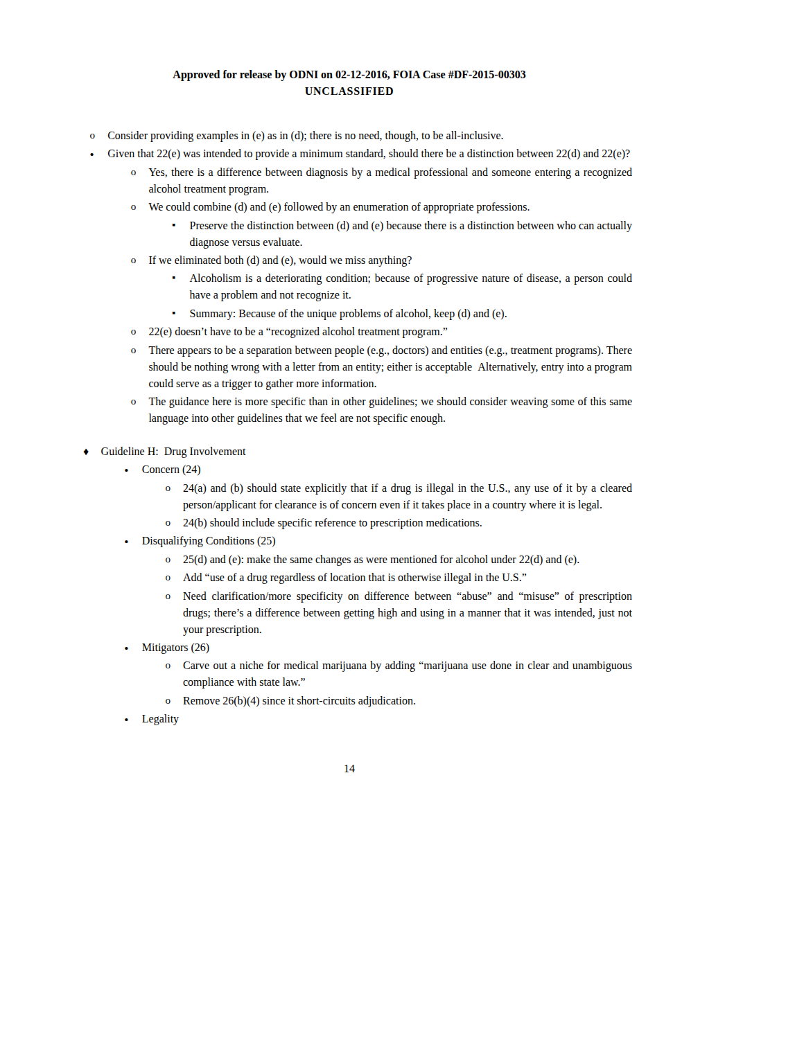Approved for release by ODNI on 02-12-2016, FOIA Case #DF-2015-00303
UNCLASSIFIED
Consider providing examples in (e) as in (d); there is no need, though, to be all-inclusive.
Given that 22(e) was intended to provide a minimum standard, should there be a distinction between 22(d) and 22(e)?
Yes, there is a difference between diagnosis by a medical professional and someone entering a recognized alcohol treatment program.
We could combine (d) and (e) followed by an enumeration of appropriate professions.
Preserve the distinction between (d) and (e) because there is a distinction between who can actually diagnose versus evaluate.
If we eliminated both (d) and (e), would we miss anything?
Alcoholism is a deteriorating condition; because of progressive nature of disease, a person could have a problem and not recognize it.
Summary: Because of the unique problems of alcohol, keep (d) and (e).
22(e) doesn’t have to be a “recognized alcohol treatment program.”
There appears to be a separation between people (e.g., doctors) and entities (e.g., treatment programs). There should be nothing wrong with a letter from an entity; either is acceptable Alternatively, entry into a program could serve as a trigger to gather more information.
The guidance here is more specific than in other guidelines; we should consider weaving some of this same language into other guidelines that we feel are not specific enough.
Guideline H: Drug Involvement
Concern (24)
24(a) and (b) should state explicitly that if a drug is illegal in the U.S., any use of it by a cleared person/applicant for clearance is of concern even if it takes place in a country where it is legal.
24(b) should include specific reference to prescription medications.
Disqualifying Conditions (25)
25(d) and (e): make the same changes as were mentioned for alcohol under 22(d) and (e).
Add “use of a drug regardless of location that is otherwise illegal in the U.S.”
Need clarification/more specificity on difference between “abuse” and “misuse” of prescription drugs; there’s a difference between getting high and using in a manner that it was intended, just not your prescription.
Mitigators (26)
Carve out a niche for medical marijuana by adding “marijuana use done in clear and unambiguous compliance with state law.”
Remove 26(b)(4) since it short-circuits adjudication.
Legality
14